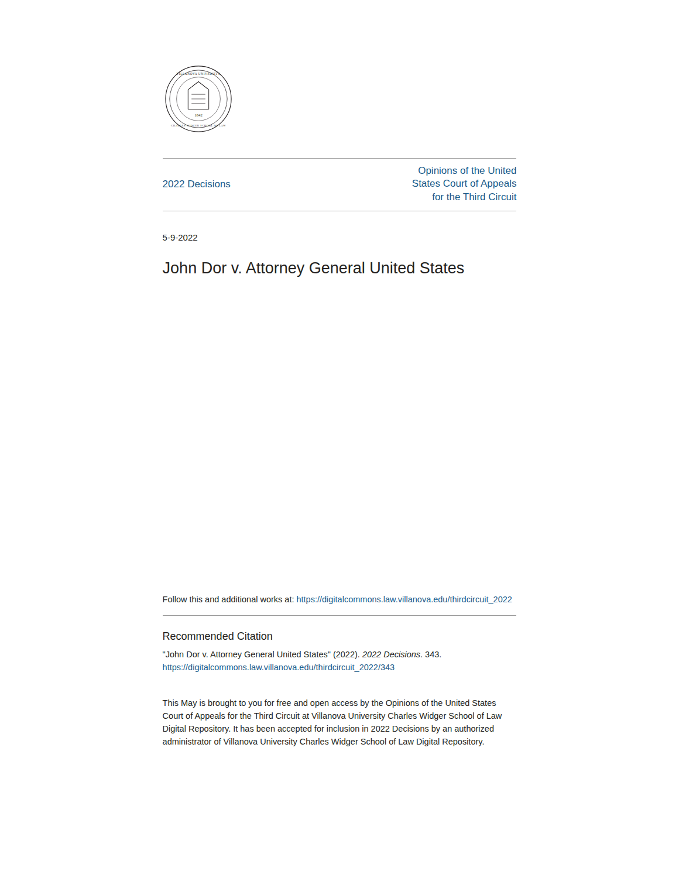1842 VILLANOVA UNIVERSITY CHARLES WIDGER SCHOOL OF LAW
2022 Decisions
Opinions of the United
States Court of Appeals
for the Third Circuit
5-9-2022
John Dor v. Attorney General United States
Follow this and additional works at: https://digitalcommons.law.villanova.edu/thirdcircuit_2022
Recommended Citation
"John Dor v. Attorney General United States" (2022). 2022 Decisions. 343.
https://digitalcommons.law.villanova.edu/thirdcircuit_2022/343
This May is brought to you for free and open access by the Opinions of the United States Court of Appeals for the Third Circuit at Villanova University Charles Widger School of Law Digital Repository. It has been accepted for inclusion in 2022 Decisions by an authorized administrator of Villanova University Charles Widger School of Law Digital Repository.